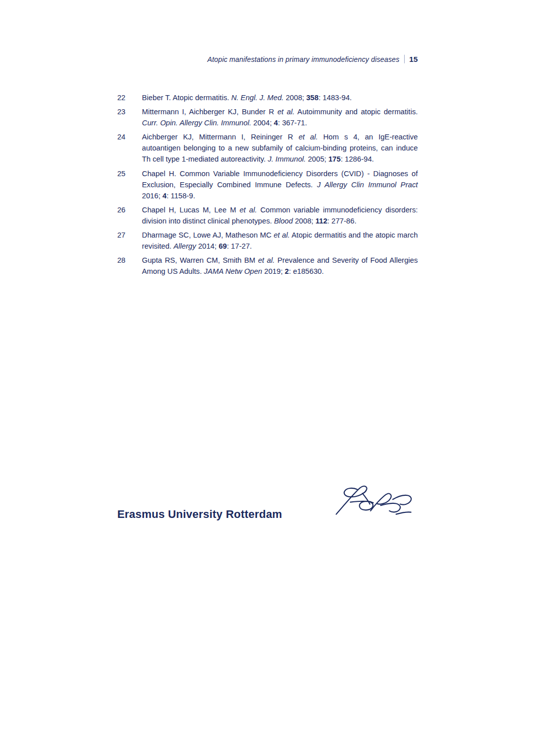Atopic manifestations in primary immunodeficiency diseases 15
Bieber T. Atopic dermatitis. N. Engl. J. Med. 2008; 358: 1483-94.
Mittermann I, Aichberger KJ, Bunder R et al. Autoimmunity and atopic dermatitis. Curr. Opin. Allergy Clin. Immunol. 2004; 4: 367-71.
Aichberger KJ, Mittermann I, Reininger R et al. Hom s 4, an IgE-reactive autoantigen belonging to a new subfamily of calcium-binding proteins, can induce Th cell type 1-mediated autoreactivity. J. Immunol. 2005; 175: 1286-94.
Chapel H. Common Variable Immunodeficiency Disorders (CVID) - Diagnoses of Exclusion, Especially Combined Immune Defects. J Allergy Clin Immunol Pract 2016; 4: 1158-9.
Chapel H, Lucas M, Lee M et al. Common variable immunodeficiency disorders: division into distinct clinical phenotypes. Blood 2008; 112: 277-86.
Dharmage SC, Lowe AJ, Matheson MC et al. Atopic dermatitis and the atopic march revisited. Allergy 2014; 69: 17-27.
Gupta RS, Warren CM, Smith BM et al. Prevalence and Severity of Food Allergies Among US Adults. JAMA Netw Open 2019; 2: e185630.
Erasmus University Rotterdam